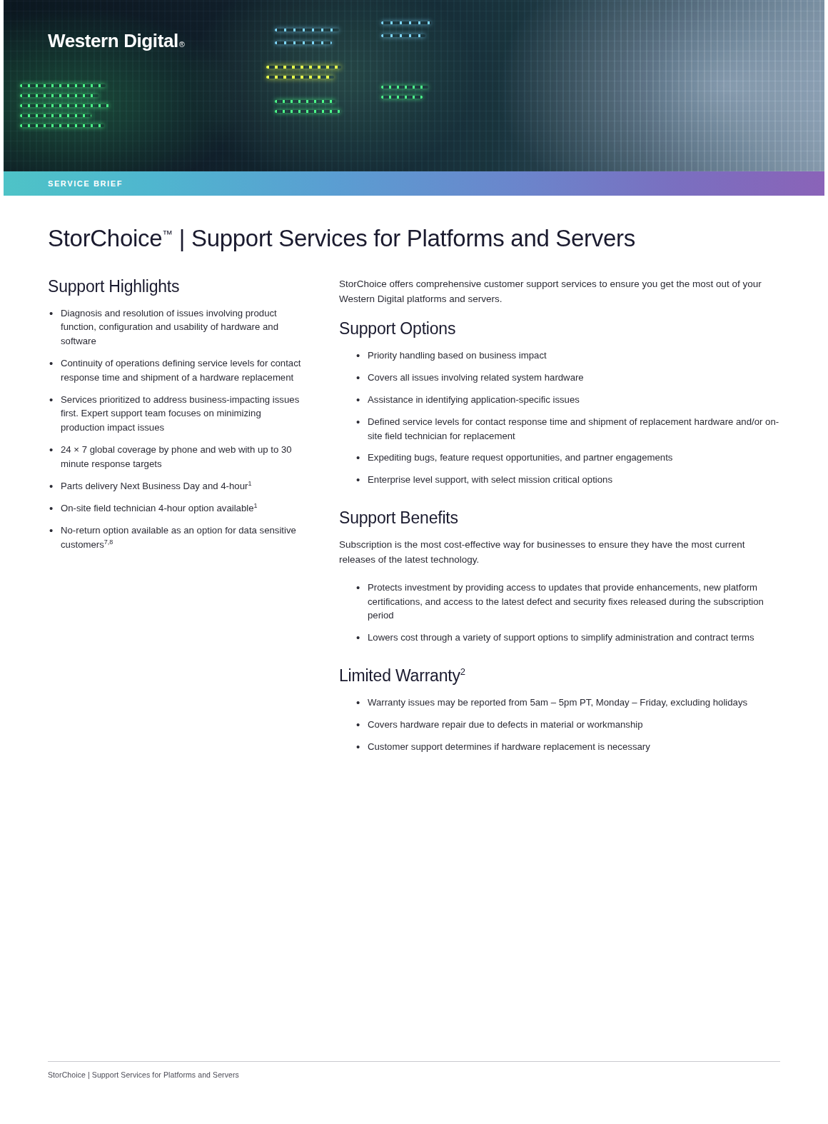Western Digital®
Service Brief
StorChoice™ | Support Services for Platforms and Servers
Support Highlights
Diagnosis and resolution of issues involving product function, configuration and usability of hardware and software
Continuity of operations defining service levels for contact response time and shipment of a hardware replacement
Services prioritized to address business-impacting issues first. Expert support team focuses on minimizing production impact issues
24 × 7 global coverage by phone and web with up to 30 minute response targets
Parts delivery Next Business Day and 4-hour1
On-site field technician 4-hour option available1
No-return option available as an option for data sensitive customers7,8
StorChoice offers comprehensive customer support services to ensure you get the most out of your Western Digital platforms and servers.
Support Options
Priority handling based on business impact
Covers all issues involving related system hardware
Assistance in identifying application-specific issues
Defined service levels for contact response time and shipment of replacement hardware and/or on-site field technician for replacement
Expediting bugs, feature request opportunities, and partner engagements
Enterprise level support, with select mission critical options
Support Benefits
Subscription is the most cost-effective way for businesses to ensure they have the most current releases of the latest technology.
Protects investment by providing access to updates that provide enhancements, new platform certifications, and access to the latest defect and security fixes released during the subscription period
Lowers cost through a variety of support options to simplify administration and contract terms
Limited Warranty2
Warranty issues may be reported from 5am – 5pm PT, Monday – Friday, excluding holidays
Covers hardware repair due to defects in material or workmanship
Customer support determines if hardware replacement is necessary
StorChoice | Support Services for Platforms and Servers